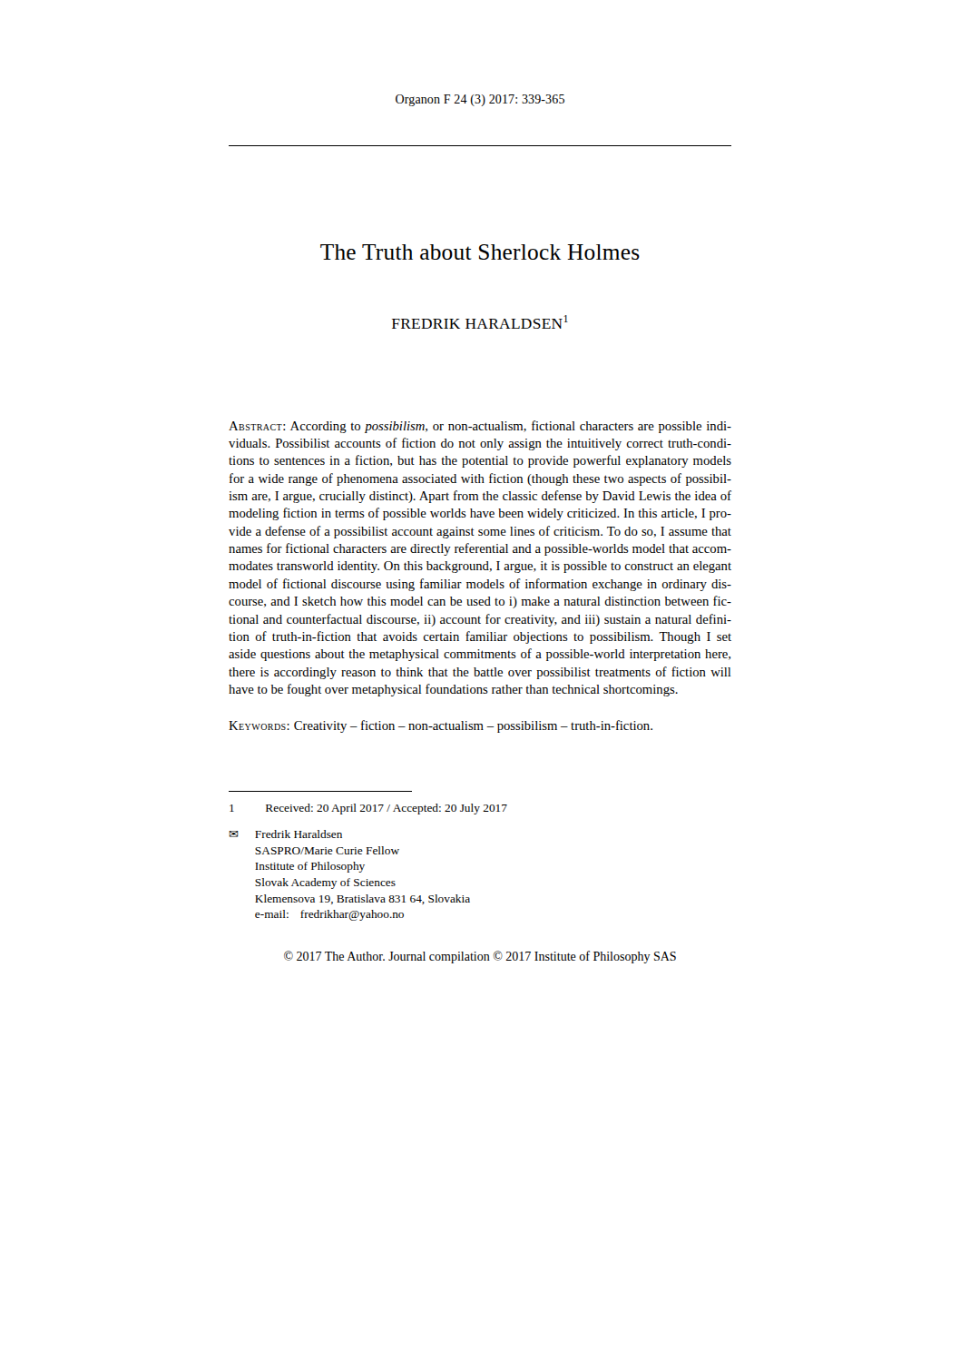Organon F 24 (3) 2017: 339-365
The Truth about Sherlock Holmes
FREDRIK HARALDSEN1
Abstract: According to possibilism, or non-actualism, fictional characters are possible individuals. Possibilist accounts of fiction do not only assign the intuitively correct truth-conditions to sentences in a fiction, but has the potential to provide powerful explanatory models for a wide range of phenomena associated with fiction (though these two aspects of possibilism are, I argue, crucially distinct). Apart from the classic defense by David Lewis the idea of modeling fiction in terms of possible worlds have been widely criticized. In this article, I provide a defense of a possibilist account against some lines of criticism. To do so, I assume that names for fictional characters are directly referential and a possible-worlds model that accommodates transworld identity. On this background, I argue, it is possible to construct an elegant model of fictional discourse using familiar models of information exchange in ordinary discourse, and I sketch how this model can be used to i) make a natural distinction between fictional and counterfactual discourse, ii) account for creativity, and iii) sustain a natural definition of truth-in-fiction that avoids certain familiar objections to possibilism. Though I set aside questions about the metaphysical commitments of a possible-world interpretation here, there is accordingly reason to think that the battle over possibilist treatments of fiction will have to be fought over metaphysical foundations rather than technical shortcomings.
Keywords: Creativity – fiction – non-actualism – possibilism – truth-in-fiction.
1
Received: 20 April 2017 / Accepted: 20 July 2017
✉
Fredrik Haraldsen
SASPRO/Marie Curie Fellow
Institute of Philosophy
Slovak Academy of Sciences
Klemensova 19, Bratislava 831 64, Slovakia
e-mail: fredrikhar@yahoo.no
© 2017 The Author. Journal compilation © 2017 Institute of Philosophy SAS